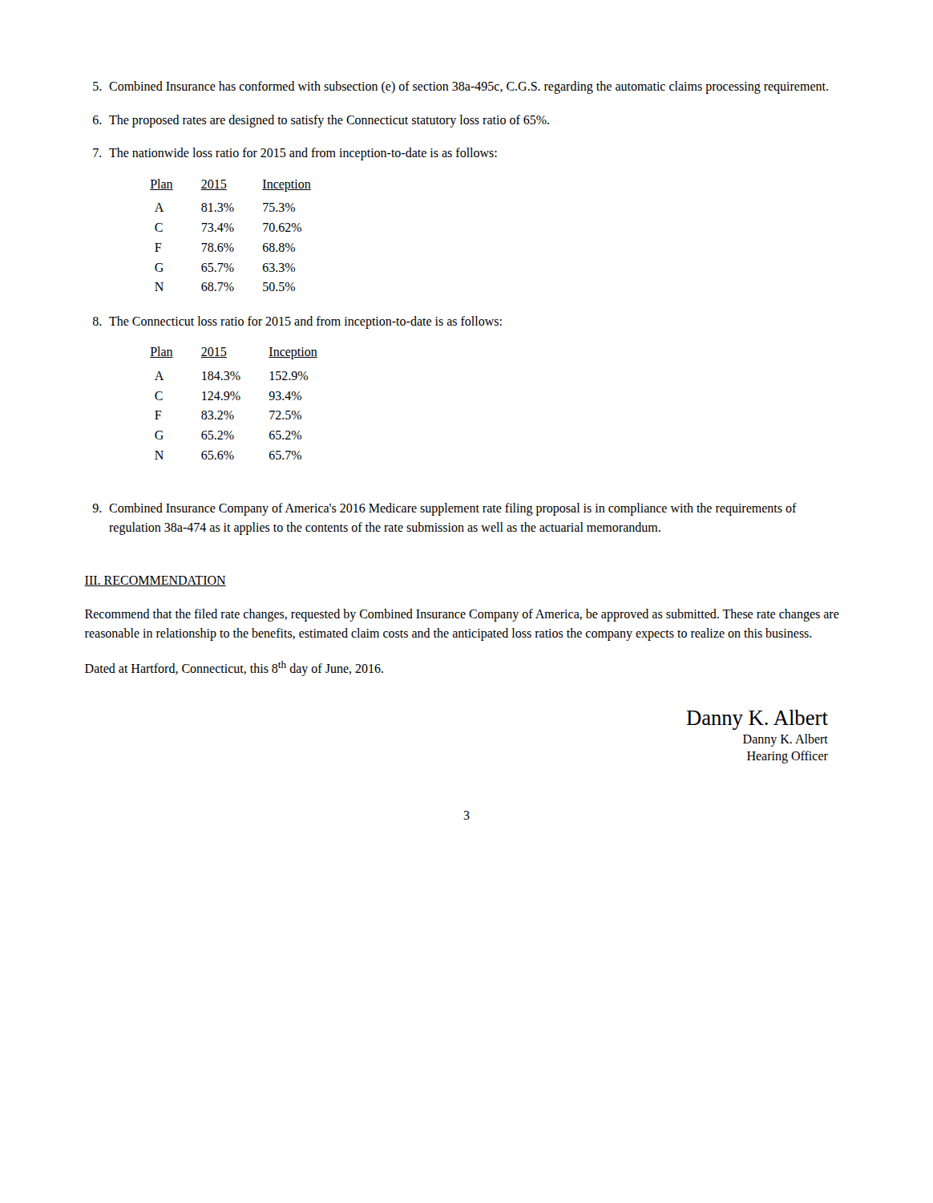Combined Insurance has conformed with subsection (e) of section 38a-495c, C.G.S. regarding the automatic claims processing requirement.
The proposed rates are designed to satisfy the Connecticut statutory loss ratio of 65%.
The nationwide loss ratio for 2015 and from inception-to-date is as follows:
| Plan | 2015 | Inception |
| --- | --- | --- |
| A | 81.3% | 75.3% |
| C | 73.4% | 70.62% |
| F | 78.6% | 68.8% |
| G | 65.7% | 63.3% |
| N | 68.7% | 50.5% |
The Connecticut loss ratio for 2015 and from inception-to-date is as follows:
| Plan | 2015 | Inception |
| --- | --- | --- |
| A | 184.3% | 152.9% |
| C | 124.9% | 93.4% |
| F | 83.2% | 72.5% |
| G | 65.2% | 65.2% |
| N | 65.6% | 65.7% |
Combined Insurance Company of America's 2016 Medicare supplement rate filing proposal is in compliance with the requirements of regulation 38a-474 as it applies to the contents of the rate submission as well as the actuarial memorandum.
III. RECOMMENDATION
Recommend that the filed rate changes, requested by Combined Insurance Company of America, be approved as submitted. These rate changes are reasonable in relationship to the benefits, estimated claim costs and the anticipated loss ratios the company expects to realize on this business.
Dated at Hartford, Connecticut, this 8th day of June, 2016.
Danny K. Albert
Danny K. Albert
Hearing Officer
3